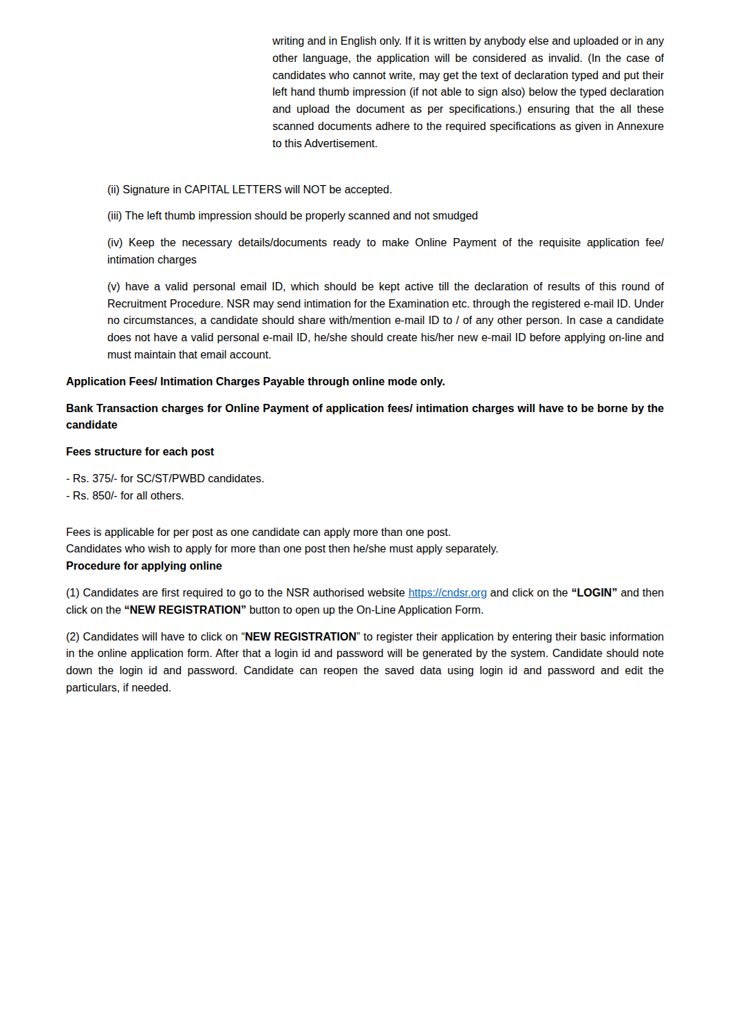writing and in English only. If it is written by anybody else and uploaded or in any other language, the application will be considered as invalid. (In the case of candidates who cannot write, may get the text of declaration typed and put their left hand thumb impression (if not able to sign also) below the typed declaration and upload the document as per specifications.) ensuring that the all these scanned documents adhere to the required specifications as given in Annexure to this Advertisement.
(ii) Signature in CAPITAL LETTERS will NOT be accepted.
(iii) The left thumb impression should be properly scanned and not smudged
(iv) Keep the necessary details/documents ready to make Online Payment of the requisite application fee/ intimation charges
(v) have a valid personal email ID, which should be kept active till the declaration of results of this round of Recruitment Procedure. NSR may send intimation for the Examination etc. through the registered e-mail ID. Under no circumstances, a candidate should share with/mention e-mail ID to / of any other person. In case a candidate does not have a valid personal e-mail ID, he/she should create his/her new e-mail ID before applying on-line and must maintain that email account.
Application Fees/ Intimation Charges Payable through online mode only.
Bank Transaction charges for Online Payment of application fees/ intimation charges will have to be borne by the candidate
Fees structure for each post
- Rs. 375/- for SC/ST/PWBD candidates.
- Rs. 850/- for all others.
Fees is applicable for per post as one candidate can apply more than one post.
Candidates who wish to apply for more than one post then he/she must apply separately.
Procedure for applying online
(1) Candidates are first required to go to the NSR authorised website https://cndsr.org and click on the “LOGIN” and then click on the “NEW REGISTRATION” button to open up the On-Line Application Form.
(2) Candidates will have to click on “NEW REGISTRATION” to register their application by entering their basic information in the online application form. After that a login id and password will be generated by the system. Candidate should note down the login id and password. Candidate can reopen the saved data using login id and password and edit the particulars, if needed.